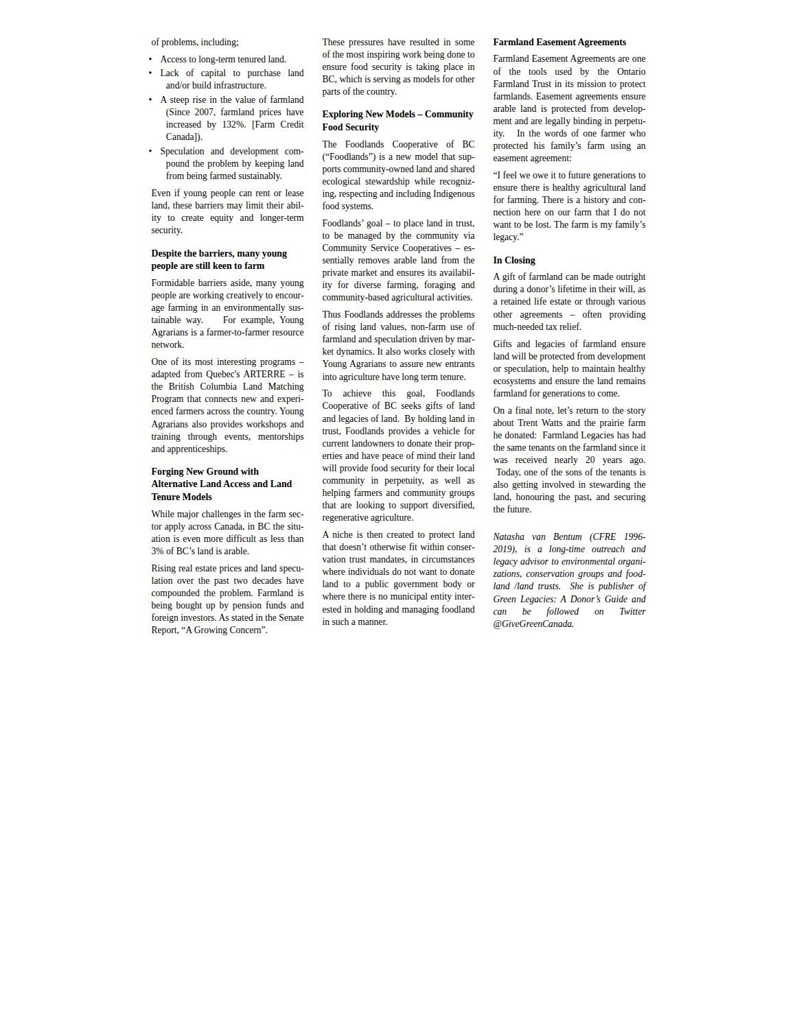of problems, including;
Access to long-term tenured land.
Lack of capital to purchase land and/or build infrastructure.
A steep rise in the value of farmland (Since 2007, farmland prices have increased by 132%. [Farm Credit Canada]).
Speculation and development compound the problem by keeping land from being farmed sustainably.
Even if young people can rent or lease land, these barriers may limit their ability to create equity and longer-term security.
Despite the barriers, many young people are still keen to farm
Formidable barriers aside, many young people are working creatively to encourage farming in an environmentally sustainable way. For example, Young Agrarians is a farmer-to-farmer resource network.
One of its most interesting programs – adapted from Quebec's ARTERRE – is the British Columbia Land Matching Program that connects new and experienced farmers across the country. Young Agrarians also provides workshops and training through events, mentorships and apprenticeships.
Forging New Ground with Alternative Land Access and Land Tenure Models
While major challenges in the farm sector apply across Canada, in BC the situation is even more difficult as less than 3% of BC’s land is arable.
Rising real estate prices and land speculation over the past two decades have compounded the problem. Farmland is being bought up by pension funds and foreign investors. As stated in the Senate Report, “A Growing Concern”.
These pressures have resulted in some of the most inspiring work being done to ensure food security is taking place in BC, which is serving as models for other parts of the country.
Exploring New Models – Community Food Security
The Foodlands Cooperative of BC (“Foodlands”) is a new model that supports community-owned land and shared ecological stewardship while recognizing, respecting and including Indigenous food systems.
Foodlands’ goal – to place land in trust, to be managed by the community via Community Service Cooperatives – essentially removes arable land from the private market and ensures its availability for diverse farming, foraging and community-based agricultural activities.
Thus Foodlands addresses the problems of rising land values, non-farm use of farmland and speculation driven by market dynamics. It also works closely with Young Agrarians to assure new entrants into agriculture have long term tenure.
To achieve this goal, Foodlands Cooperative of BC seeks gifts of land and legacies of land. By holding land in trust, Foodlands provides a vehicle for current landowners to donate their properties and have peace of mind their land will provide food security for their local community in perpetuity, as well as helping farmers and community groups that are looking to support diversified, regenerative agriculture.
A niche is then created to protect land that doesn’t otherwise fit within conservation trust mandates, in circumstances where individuals do not want to donate land to a public government body or where there is no municipal entity interested in holding and managing foodland in such a manner.
Farmland Easement Agreements
Farmland Easement Agreements are one of the tools used by the Ontario Farmland Trust in its mission to protect farmlands. Easement agreements ensure arable land is protected from development and are legally binding in perpetuity. In the words of one farmer who protected his family’s farm using an easement agreement:
“I feel we owe it to future generations to ensure there is healthy agricultural land for farming. There is a history and connection here on our farm that I do not want to be lost. The farm is my family’s legacy.”
In Closing
A gift of farmland can be made outright during a donor’s lifetime in their will, as a retained life estate or through various other agreements – often providing much-needed tax relief.
Gifts and legacies of farmland ensure land will be protected from development or speculation, help to maintain healthy ecosystems and ensure the land remains farmland for generations to come.
On a final note, let’s return to the story about Trent Watts and the prairie farm he donated: Farmland Legacies has had the same tenants on the farmland since it was received nearly 20 years ago. Today, one of the sons of the tenants is also getting involved in stewarding the land, honouring the past, and securing the future.
Natasha van Bentum (CFRE 1996-2019), is a long-time outreach and legacy advisor to environmental organizations, conservation groups and foodland /land trusts. She is publisher of Green Legacies: A Donor’s Guide and can be followed on Twitter @GiveGreenCanada.